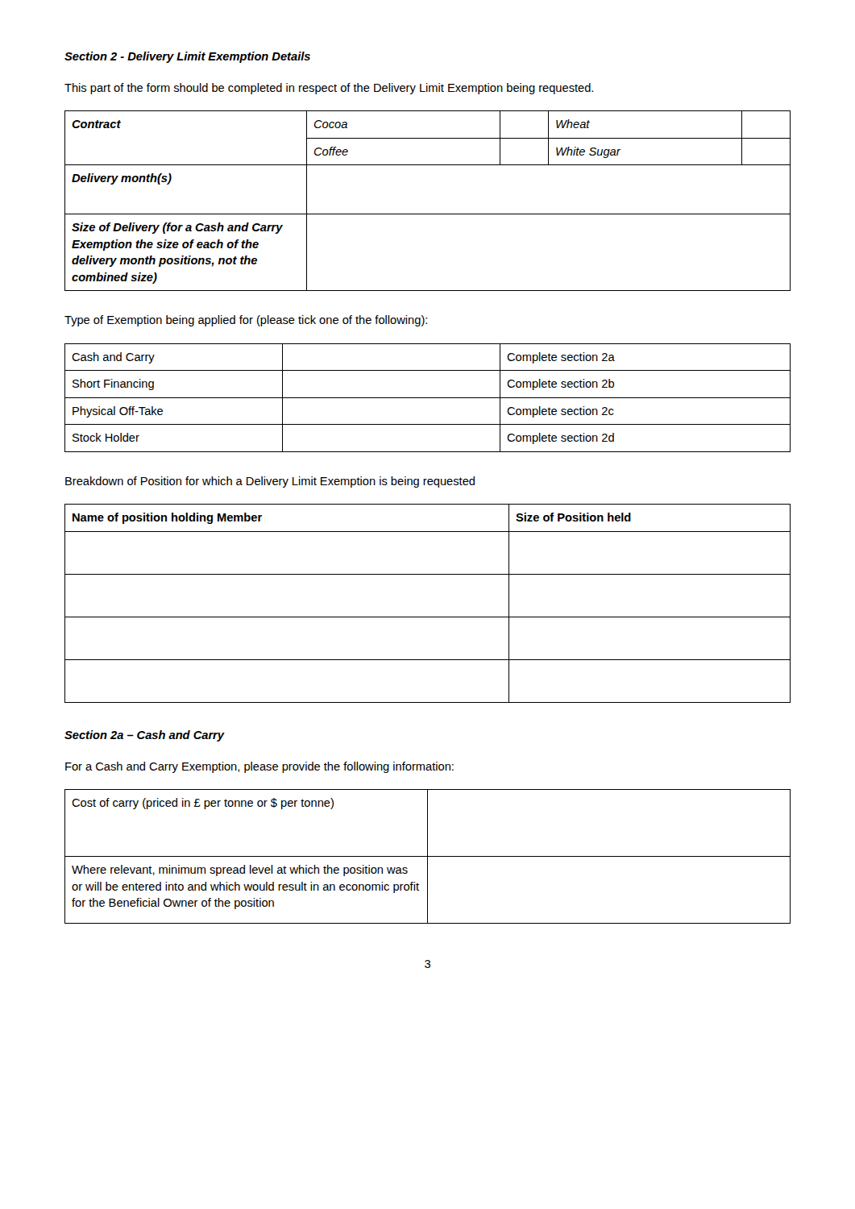Section 2 - Delivery Limit Exemption Details
This part of the form should be completed in respect of the Delivery Limit Exemption being requested.
| Contract | Cocoa | | Wheat | |
| Coffee | | White Sugar | |
| Delivery month(s) | |
| Size of Delivery (for a Cash and Carry Exemption the size of each of the delivery month positions, not the combined size) | |
Type of Exemption being applied for (please tick one of the following):
| Cash and Carry | | Complete section 2a |
| Short Financing | | Complete section 2b |
| Physical Off-Take | | Complete section 2c |
| Stock Holder | | Complete section 2d |
Breakdown of Position for which a Delivery Limit Exemption is being requested
| Name of position holding Member | Size of Position held |
| --- | --- |
Section 2a – Cash and Carry
For a Cash and Carry Exemption, please provide the following information:
| Cost of carry (priced in £ per tonne or $ per tonne) | |
| Where relevant, minimum spread level at which the position was or will be entered into and which would result in an economic profit for the Beneficial Owner of the position | |
3